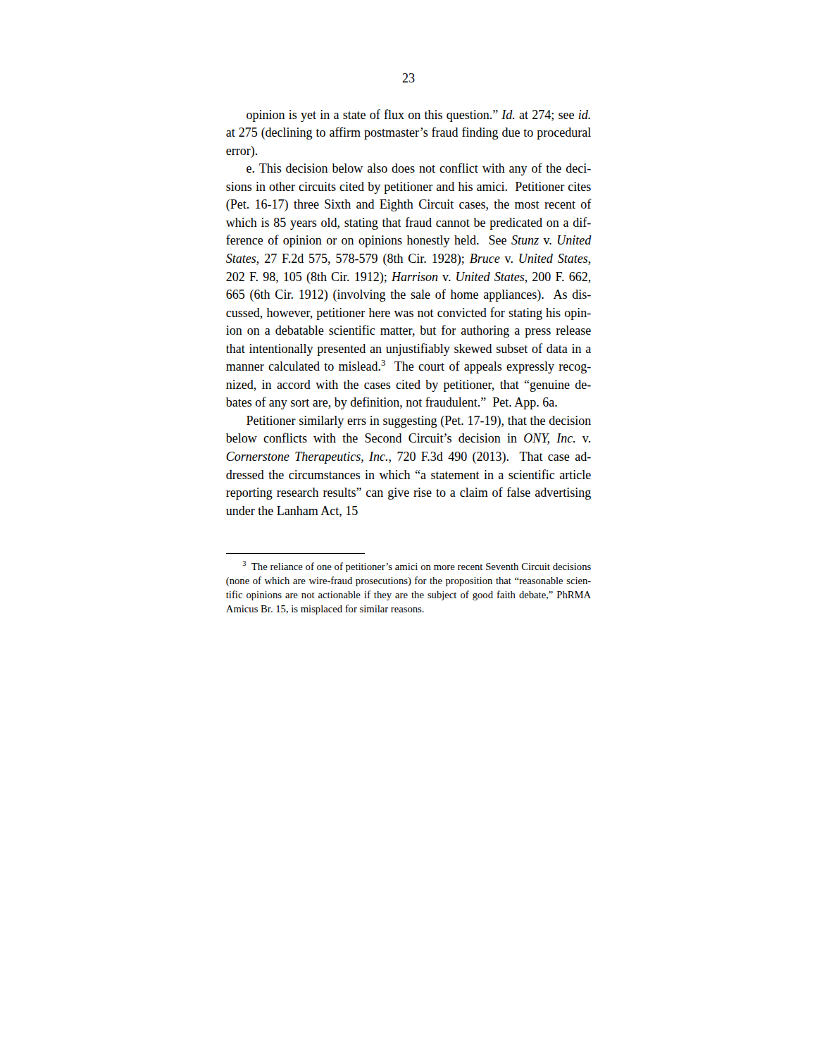23
opinion is yet in a state of flux on this question.” Id. at 274; see id. at 275 (declining to affirm postmaster’s fraud finding due to procedural error).
e. This decision below also does not conflict with any of the decisions in other circuits cited by petitioner and his amici. Petitioner cites (Pet. 16-17) three Sixth and Eighth Circuit cases, the most recent of which is 85 years old, stating that fraud cannot be predicated on a difference of opinion or on opinions honestly held. See Stunz v. United States, 27 F.2d 575, 578-579 (8th Cir. 1928); Bruce v. United States, 202 F. 98, 105 (8th Cir. 1912); Harrison v. United States, 200 F. 662, 665 (6th Cir. 1912) (involving the sale of home appliances). As discussed, however, petitioner here was not convicted for stating his opinion on a debatable scientific matter, but for authoring a press release that intentionally presented an unjustifiably skewed subset of data in a manner calculated to mislead.3 The court of appeals expressly recognized, in accord with the cases cited by petitioner, that “genuine debates of any sort are, by definition, not fraudulent.” Pet. App. 6a.
Petitioner similarly errs in suggesting (Pet. 17-19), that the decision below conflicts with the Second Circuit’s decision in ONY, Inc. v. Cornerstone Therapeutics, Inc., 720 F.3d 490 (2013). That case addressed the circumstances in which “a statement in a scientific article reporting research results” can give rise to a claim of false advertising under the Lanham Act, 15
3 The reliance of one of petitioner’s amici on more recent Seventh Circuit decisions (none of which are wire-fraud prosecutions) for the proposition that “reasonable scientific opinions are not actionable if they are the subject of good faith debate,” PhRMA Amicus Br. 15, is misplaced for similar reasons.